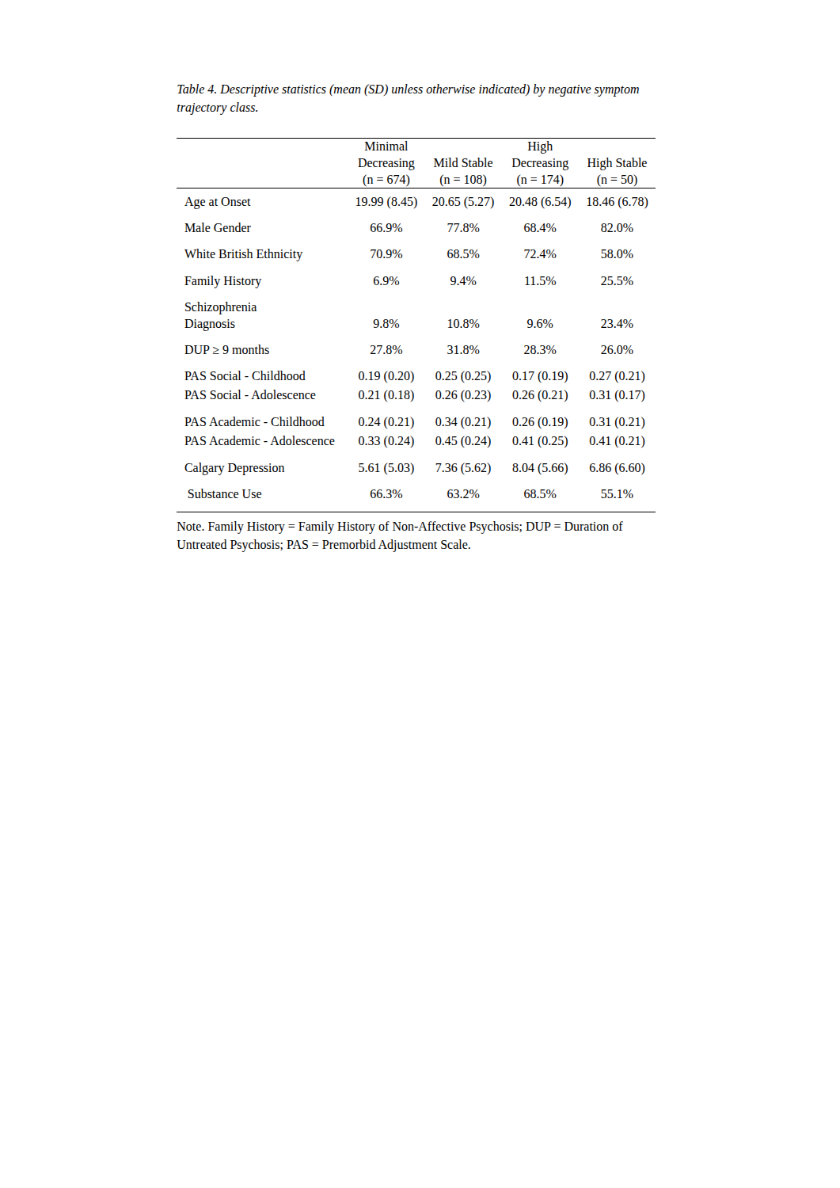Table 4. Descriptive statistics (mean (SD) unless otherwise indicated) by negative symptom trajectory class.
| | Minimal Decreasing (n = 674) | Mild Stable (n = 108) | High Decreasing (n = 174) | High Stable (n = 50) |
| --- | --- | --- | --- | --- |
| Age at Onset | 19.99 (8.45) | 20.65 (5.27) | 20.48 (6.54) | 18.46 (6.78) |
| Male Gender | 66.9% | 77.8% | 68.4% | 82.0% |
| White British Ethnicity | 70.9% | 68.5% | 72.4% | 58.0% |
| Family History | 6.9% | 9.4% | 11.5% | 25.5% |
| Schizophrenia Diagnosis | 9.8% | 10.8% | 9.6% | 23.4% |
| DUP ≥ 9 months | 27.8% | 31.8% | 28.3% | 26.0% |
| PAS Social - Childhood | 0.19 (0.20) | 0.25 (0.25) | 0.17 (0.19) | 0.27 (0.21) |
| PAS Social - Adolescence | 0.21 (0.18) | 0.26 (0.23) | 0.26 (0.21) | 0.31 (0.17) |
| PAS Academic - Childhood | 0.24 (0.21) | 0.34 (0.21) | 0.26 (0.19) | 0.31 (0.21) |
| PAS Academic - Adolescence | 0.33 (0.24) | 0.45 (0.24) | 0.41 (0.25) | 0.41 (0.21) |
| Calgary Depression | 5.61 (5.03) | 7.36 (5.62) | 8.04 (5.66) | 6.86 (6.60) |
| Substance Use | 66.3% | 63.2% | 68.5% | 55.1% |
Note. Family History = Family History of Non-Affective Psychosis; DUP = Duration of Untreated Psychosis; PAS = Premorbid Adjustment Scale.